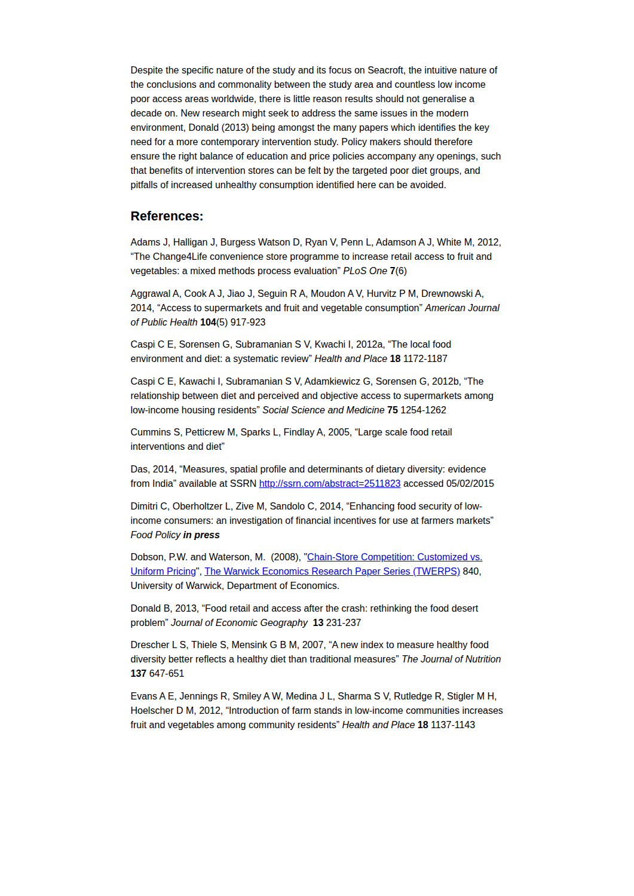Despite the specific nature of the study and its focus on Seacroft, the intuitive nature of the conclusions and commonality between the study area and countless low income poor access areas worldwide, there is little reason results should not generalise a decade on. New research might seek to address the same issues in the modern environment, Donald (2013) being amongst the many papers which identifies the key need for a more contemporary intervention study. Policy makers should therefore ensure the right balance of education and price policies accompany any openings, such that benefits of intervention stores can be felt by the targeted poor diet groups, and pitfalls of increased unhealthy consumption identified here can be avoided.
References:
Adams J, Halligan J, Burgess Watson D, Ryan V, Penn L, Adamson A J, White M, 2012, “The Change4Life convenience store programme to increase retail access to fruit and vegetables: a mixed methods process evaluation” PLoS One 7(6)
Aggrawal A, Cook A J, Jiao J, Seguin R A, Moudon A V, Hurvitz P M, Drewnowski A, 2014, “Access to supermarkets and fruit and vegetable consumption” American Journal of Public Health 104(5) 917-923
Caspi C E, Sorensen G, Subramanian S V, Kwachi I, 2012a, “The local food environment and diet: a systematic review” Health and Place 18 1172-1187
Caspi C E, Kawachi I, Subramanian S V, Adamkiewicz G, Sorensen G, 2012b, “The relationship between diet and perceived and objective access to supermarkets among low-income housing residents” Social Science and Medicine 75 1254-1262
Cummins S, Petticrew M, Sparks L, Findlay A, 2005, “Large scale food retail interventions and diet”
Das, 2014, “Measures, spatial profile and determinants of dietary diversity: evidence from India” available at SSRN http://ssrn.com/abstract=2511823 accessed 05/02/2015
Dimitri C, Oberholtzer L, Zive M, Sandolo C, 2014, “Enhancing food security of low-income consumers: an investigation of financial incentives for use at farmers markets” Food Policy in press
Dobson, P.W. and Waterson, M. (2008), "Chain-Store Competition: Customized vs. Uniform Pricing", The Warwick Economics Research Paper Series (TWERPS) 840, University of Warwick, Department of Economics.
Donald B, 2013, “Food retail and access after the crash: rethinking the food desert problem” Journal of Economic Geography 13 231-237
Drescher L S, Thiele S, Mensink G B M, 2007, “A new index to measure healthy food diversity better reflects a healthy diet than traditional measures” The Journal of Nutrition 137 647-651
Evans A E, Jennings R, Smiley A W, Medina J L, Sharma S V, Rutledge R, Stigler M H, Hoelscher D M, 2012, “Introduction of farm stands in low-income communities increases fruit and vegetables among community residents” Health and Place 18 1137-1143